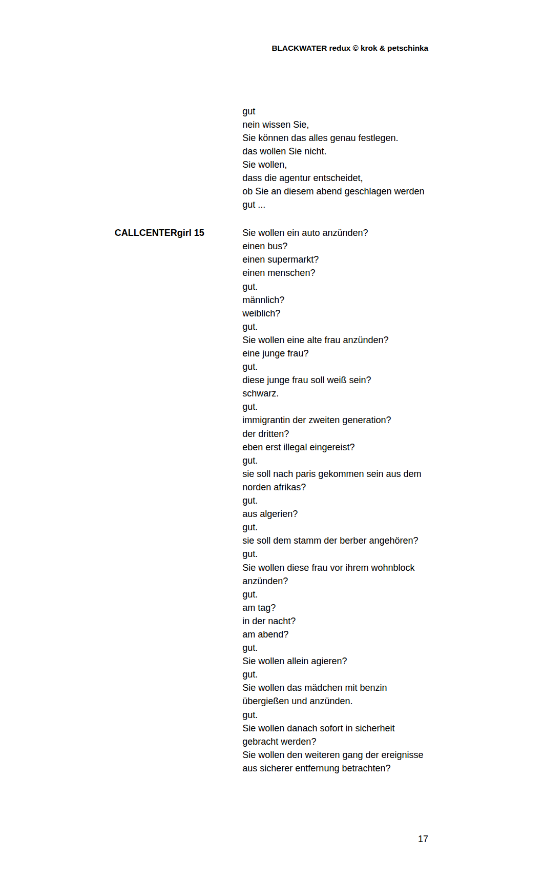BLACKWATER redux © krok & petschinka
gut
nein wissen Sie,
Sie können das alles genau festlegen.
das wollen Sie nicht.
Sie wollen,
dass die agentur entscheidet,
ob Sie an diesem abend geschlagen werden
gut ...
CALLCENTERgirl 15
Sie wollen ein auto anzünden?
einen bus?
einen supermarkt?
einen menschen?
gut.
männlich?
weiblich?
gut.
Sie wollen eine alte frau anzünden?
eine junge frau?
gut.
diese junge frau soll weiß sein?
schwarz.
gut.
immigrantin der zweiten generation?
der dritten?
eben erst illegal eingereist?
gut.
sie soll nach paris gekommen sein aus dem norden afrikas?
gut.
aus algerien?
gut.
sie soll dem stamm der berber angehören?
gut.
Sie wollen diese frau vor ihrem wohnblock anzünden?
gut.
am tag?
in der nacht?
am abend?
gut.
Sie wollen allein agieren?
gut.
Sie wollen das mädchen mit benzin übergießen und anzünden.
gut.
Sie wollen danach sofort in sicherheit gebracht werden?
Sie wollen den weiteren gang der ereignisse
aus sicherer entfernung betrachten?
17